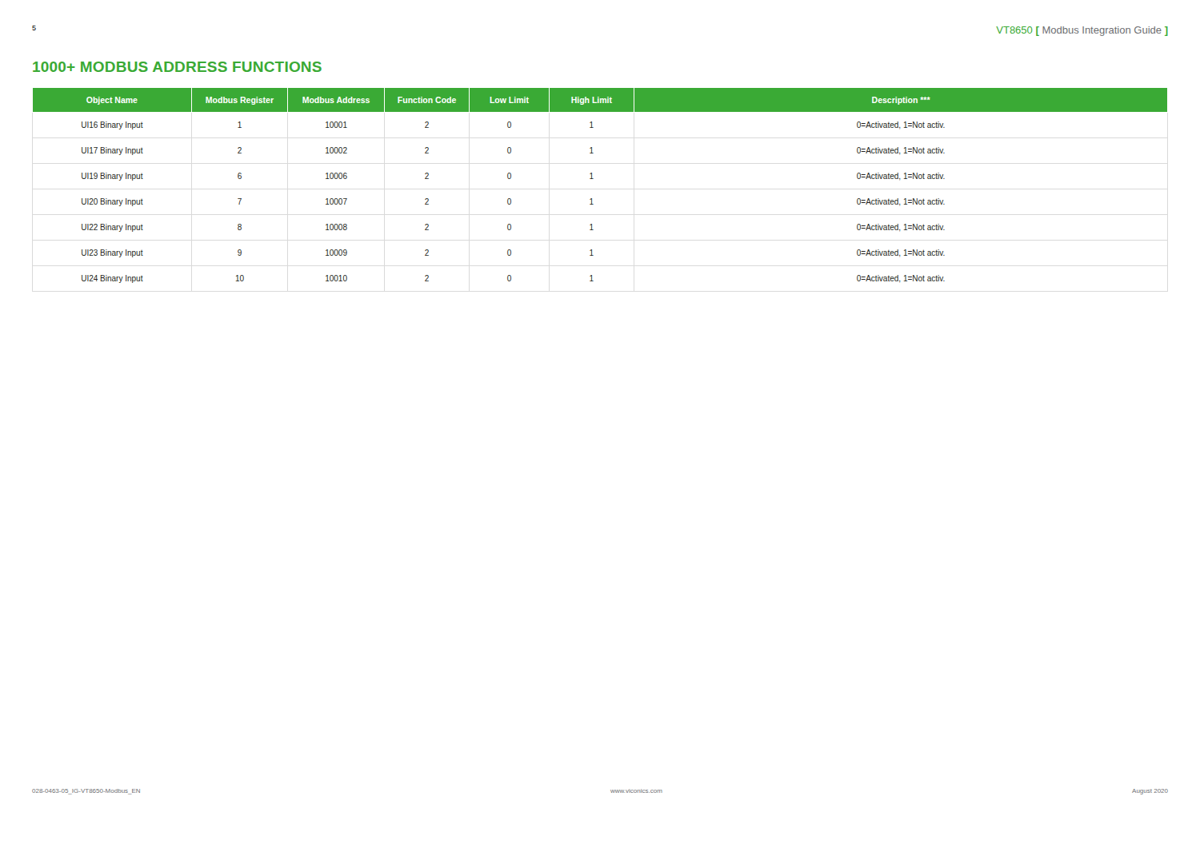5
VT8650 [ Modbus Integration Guide ]
1000+ MODBUS ADDRESS FUNCTIONS
| Object Name | Modbus Register | Modbus Address | Function Code | Low Limit | High Limit | Description *** |
| --- | --- | --- | --- | --- | --- | --- |
| UI16 Binary Input | 1 | 10001 | 2 | 0 | 1 | 0=Activated, 1=Not activ. |
| UI17 Binary Input | 2 | 10002 | 2 | 0 | 1 | 0=Activated, 1=Not activ. |
| UI19 Binary Input | 6 | 10006 | 2 | 0 | 1 | 0=Activated, 1=Not activ. |
| UI20 Binary Input | 7 | 10007 | 2 | 0 | 1 | 0=Activated, 1=Not activ. |
| UI22 Binary Input | 8 | 10008 | 2 | 0 | 1 | 0=Activated, 1=Not activ. |
| UI23 Binary Input | 9 | 10009 | 2 | 0 | 1 | 0=Activated, 1=Not activ. |
| UI24 Binary Input | 10 | 10010 | 2 | 0 | 1 | 0=Activated, 1=Not activ. |
028-0463-05_IG-VT8650-Modbus_EN
www.viconics.com
August 2020